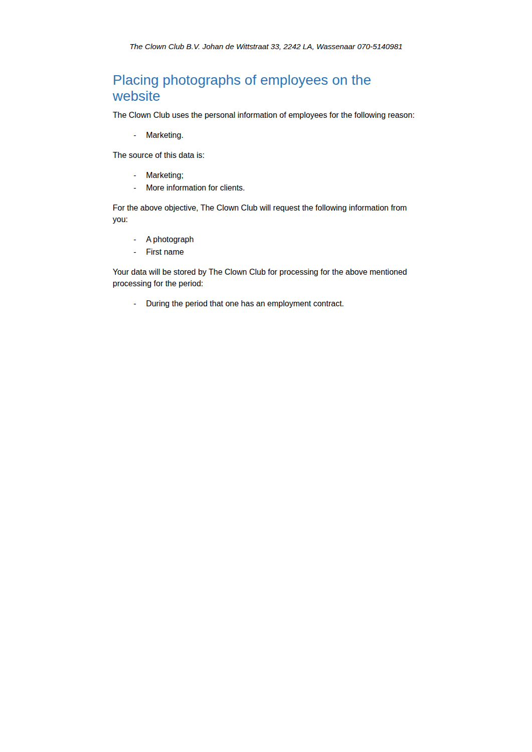The Clown Club B.V. Johan de Wittstraat 33, 2242 LA, Wassenaar 070-5140981
Placing photographs of employees on the website
The Clown Club uses the personal information of employees for the following reason:
Marketing.
The source of this data is:
Marketing;
More information for clients.
For the above objective, The Clown Club will request the following information from you:
A photograph
First name
Your data will be stored by The Clown Club for processing for the above mentioned processing for the period:
During the period that one has an employment contract.